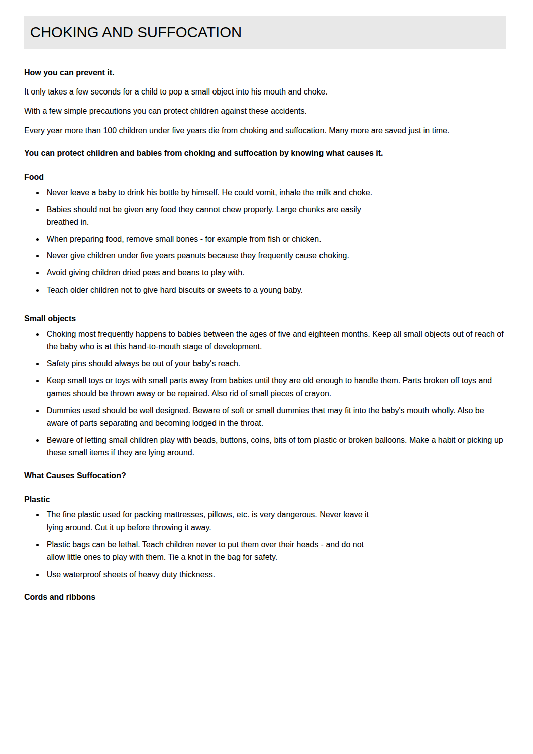CHOKING AND SUFFOCATION
How you can prevent it.
It only takes a few seconds for a child to pop a small object into his mouth and choke.
With a few simple precautions you can protect children against these accidents.
Every year more than 100 children under five years die from choking and suffocation. Many more are saved just in time.
You can protect children and babies from choking and suffocation by knowing what causes it.
Food
Never leave a baby to drink his bottle by himself. He could vomit, inhale the milk and choke.
Babies should not be given any food they cannot chew properly. Large chunks are easily breathed in.
When preparing food, remove small bones - for example from fish or chicken.
Never give children under five years peanuts because they frequently cause choking.
Avoid giving children dried peas and beans to play with.
Teach older children not to give hard biscuits or sweets to a young baby.
Small objects
Choking most frequently happens to babies between the ages of five and eighteen months. Keep all small objects out of reach of the baby who is at this hand-to-mouth stage of development.
Safety pins should always be out of your baby's reach.
Keep small toys or toys with small parts away from babies until they are old enough to handle them. Parts broken off toys and games should be thrown away or be repaired. Also rid of small pieces of crayon.
Dummies used should be well designed. Beware of soft or small dummies that may fit into the baby's mouth wholly. Also be aware of parts separating and becoming lodged in the throat.
Beware of letting small children play with beads, buttons, coins, bits of torn plastic or broken balloons. Make a habit or picking up these small items if they are lying around.
What Causes Suffocation?
Plastic
The fine plastic used for packing mattresses, pillows, etc. is very dangerous. Never leave it lying around. Cut it up before throwing it away.
Plastic bags can be lethal. Teach children never to put them over their heads - and do not allow little ones to play with them. Tie a knot in the bag for safety.
Use waterproof sheets of heavy duty thickness.
Cords and ribbons